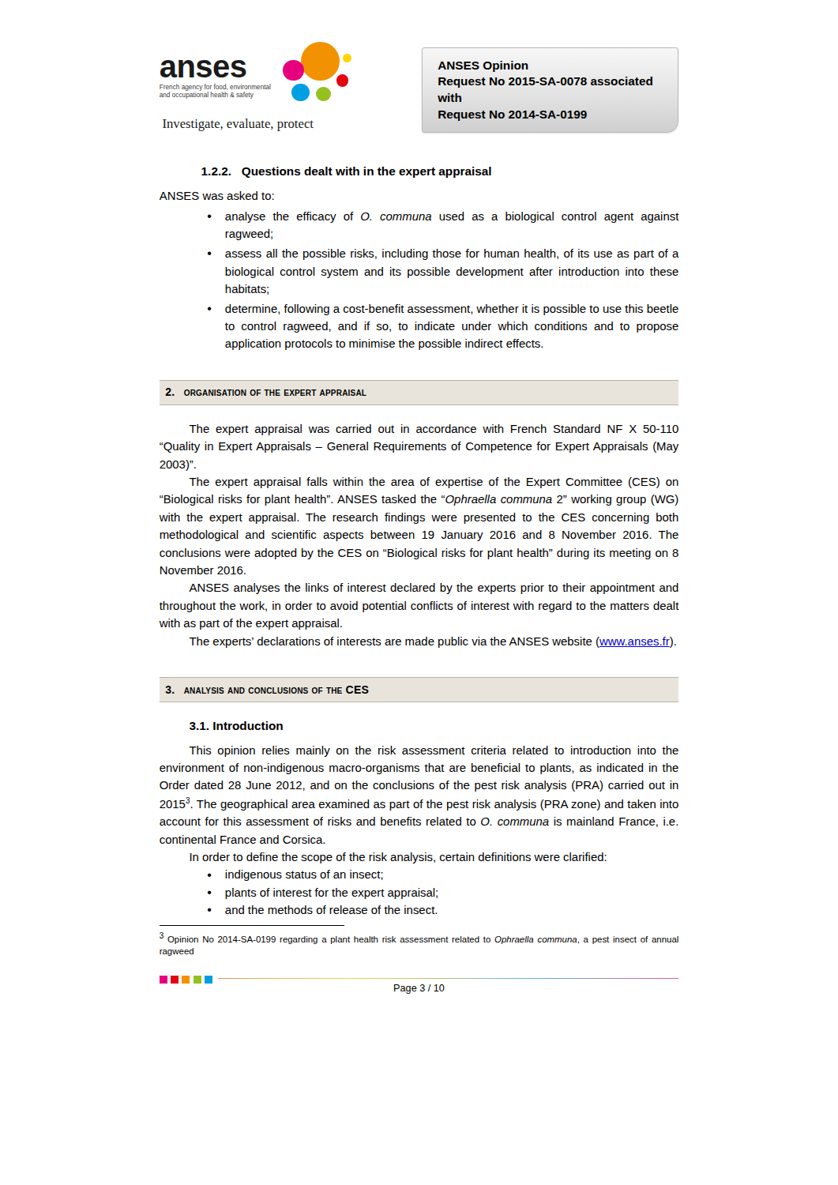anses
French agency for food, environmental
and occupational health & safety
Investigate, evaluate, protect
ANSES Opinion
Request No 2015-SA-0078 associated with
Request No 2014-SA-0199
1.2.2. Questions dealt with in the expert appraisal
ANSES was asked to:
analyse the efficacy of O. communa used as a biological control agent against ragweed;
assess all the possible risks, including those for human health, of its use as part of a biological control system and its possible development after introduction into these habitats;
determine, following a cost-benefit assessment, whether it is possible to use this beetle to control ragweed, and if so, to indicate under which conditions and to propose application protocols to minimise the possible indirect effects.
2. ORGANISATION OF THE EXPERT APPRAISAL
The expert appraisal was carried out in accordance with French Standard NF X 50-110 “Quality in Expert Appraisals – General Requirements of Competence for Expert Appraisals (May 2003)”.
The expert appraisal falls within the area of expertise of the Expert Committee (CES) on “Biological risks for plant health”. ANSES tasked the “Ophraella communa 2” working group (WG) with the expert appraisal. The research findings were presented to the CES concerning both methodological and scientific aspects between 19 January 2016 and 8 November 2016. The conclusions were adopted by the CES on “Biological risks for plant health” during its meeting on 8 November 2016.
ANSES analyses the links of interest declared by the experts prior to their appointment and throughout the work, in order to avoid potential conflicts of interest with regard to the matters dealt with as part of the expert appraisal.
The experts’ declarations of interests are made public via the ANSES website (www.anses.fr).
3. ANALYSIS AND CONCLUSIONS OF THE CES
3.1. Introduction
This opinion relies mainly on the risk assessment criteria related to introduction into the environment of non-indigenous macro-organisms that are beneficial to plants, as indicated in the Order dated 28 June 2012, and on the conclusions of the pest risk analysis (PRA) carried out in 20153. The geographical area examined as part of the pest risk analysis (PRA zone) and taken into account for this assessment of risks and benefits related to O. communa is mainland France, i.e. continental France and Corsica.
In order to define the scope of the risk analysis, certain definitions were clarified:
indigenous status of an insect;
plants of interest for the expert appraisal;
and the methods of release of the insect.
3 Opinion No 2014-SA-0199 regarding a plant health risk assessment related to Ophraella communa, a pest insect of annual ragweed
Page 3 / 10